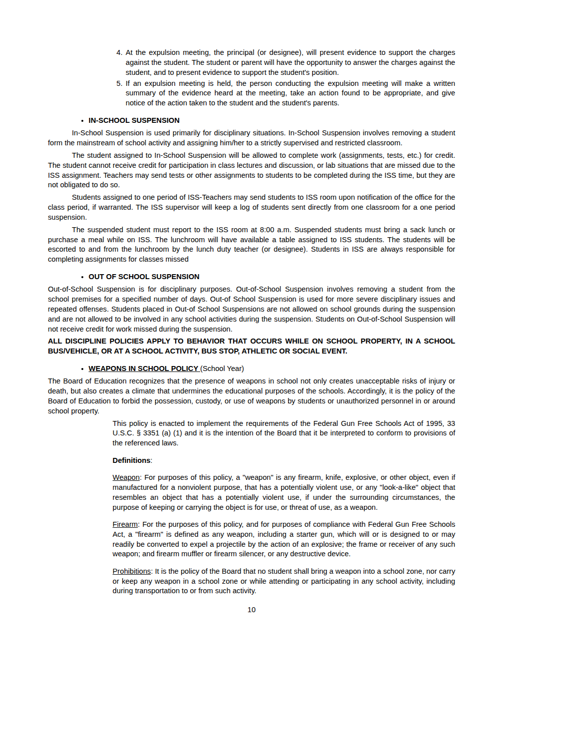At the expulsion meeting, the principal (or designee), will present evidence to support the charges against the student. The student or parent will have the opportunity to answer the charges against the student, and to present evidence to support the student's position.
If an expulsion meeting is held, the person conducting the expulsion meeting will make a written summary of the evidence heard at the meeting, take an action found to be appropriate, and give notice of the action taken to the student and the student's parents.
IN-SCHOOL SUSPENSION
In-School Suspension is used primarily for disciplinary situations. In-School Suspension involves removing a student form the mainstream of school activity and assigning him/her to a strictly supervised and restricted classroom.
The student assigned to In-School Suspension will be allowed to complete work (assignments, tests, etc.) for credit. The student cannot receive credit for participation in class lectures and discussion, or lab situations that are missed due to the ISS assignment. Teachers may send tests or other assignments to students to be completed during the ISS time, but they are not obligated to do so.
Students assigned to one period of ISS-Teachers may send students to ISS room upon notification of the office for the class period, if warranted. The ISS supervisor will keep a log of students sent directly from one classroom for a one period suspension.
The suspended student must report to the ISS room at 8:00 a.m. Suspended students must bring a sack lunch or purchase a meal while on ISS. The lunchroom will have available a table assigned to ISS students. The students will be escorted to and from the lunchroom by the lunch duty teacher (or designee). Students in ISS are always responsible for completing assignments for classes missed
OUT OF SCHOOL SUSPENSION
Out-of-School Suspension is for disciplinary purposes. Out-of-School Suspension involves removing a student from the school premises for a specified number of days. Out-of School Suspension is used for more severe disciplinary issues and repeated offenses. Students placed in Out-of School Suspensions are not allowed on school grounds during the suspension and are not allowed to be involved in any school activities during the suspension. Students on Out-of-School Suspension will not receive credit for work missed during the suspension.
ALL DISCIPLINE POLICIES APPLY TO BEHAVIOR THAT OCCURS WHILE ON SCHOOL PROPERTY, IN A SCHOOL BUS/VEHICLE, OR AT A SCHOOL ACTIVITY, BUS STOP, ATHLETIC OR SOCIAL EVENT.
WEAPONS IN SCHOOL POLICY (School Year)
The Board of Education recognizes that the presence of weapons in school not only creates unacceptable risks of injury or death, but also creates a climate that undermines the educational purposes of the schools. Accordingly, it is the policy of the Board of Education to forbid the possession, custody, or use of weapons by students or unauthorized personnel in or around school property.
This policy is enacted to implement the requirements of the Federal Gun Free Schools Act of 1995, 33 U.S.C. § 3351 (a) (1) and it is the intention of the Board that it be interpreted to conform to provisions of the referenced laws.
Definitions:
Weapon: For purposes of this policy, a "weapon" is any firearm, knife, explosive, or other object, even if manufactured for a nonviolent purpose, that has a potentially violent use, or any "look-a-like" object that resembles an object that has a potentially violent use, if under the surrounding circumstances, the purpose of keeping or carrying the object is for use, or threat of use, as a weapon.
Firearm: For the purposes of this policy, and for purposes of compliance with Federal Gun Free Schools Act, a "firearm" is defined as any weapon, including a starter gun, which will or is designed to or may readily be converted to expel a projectile by the action of an explosive; the frame or receiver of any such weapon; and firearm muffler or firearm silencer, or any destructive device.
Prohibitions: It is the policy of the Board that no student shall bring a weapon into a school zone, nor carry or keep any weapon in a school zone or while attending or participating in any school activity, including during transportation to or from such activity.
10